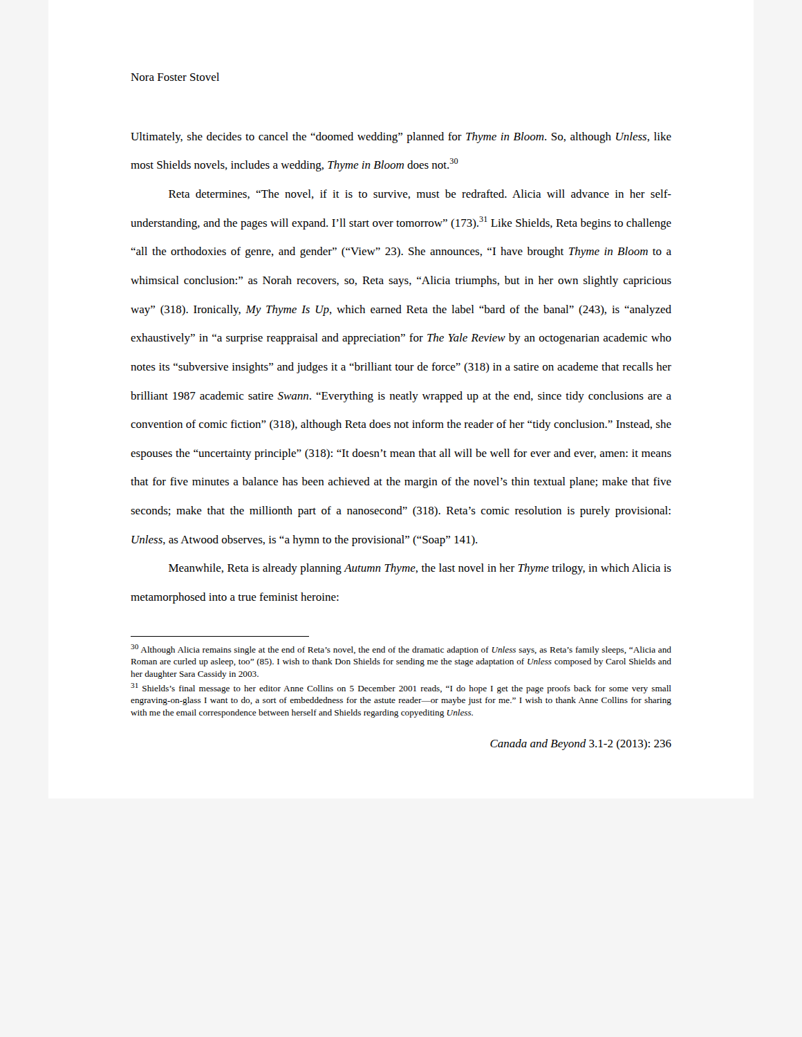Nora Foster Stovel
Ultimately, she decides to cancel the “doomed wedding” planned for Thyme in Bloom. So, although Unless, like most Shields novels, includes a wedding, Thyme in Bloom does not.30
Reta determines, “The novel, if it is to survive, must be redrafted. Alicia will advance in her self-understanding, and the pages will expand. I’ll start over tomorrow” (173).31 Like Shields, Reta begins to challenge “all the orthodoxies of genre, and gender” (“View” 23). She announces, “I have brought Thyme in Bloom to a whimsical conclusion:” as Norah recovers, so, Reta says, “Alicia triumphs, but in her own slightly capricious way” (318). Ironically, My Thyme Is Up, which earned Reta the label “bard of the banal” (243), is “analyzed exhaustively” in “a surprise reappraisal and appreciation” for The Yale Review by an octogenarian academic who notes its “subversive insights” and judges it a “brilliant tour de force” (318) in a satire on academe that recalls her brilliant 1987 academic satire Swann. “Everything is neatly wrapped up at the end, since tidy conclusions are a convention of comic fiction” (318), although Reta does not inform the reader of her “tidy conclusion.” Instead, she espouses the “uncertainty principle” (318): “It doesn’t mean that all will be well for ever and ever, amen: it means that for five minutes a balance has been achieved at the margin of the novel’s thin textual plane; make that five seconds; make that the millionth part of a nanosecond” (318). Reta’s comic resolution is purely provisional: Unless, as Atwood observes, is “a hymn to the provisional” (“Soap” 141).
Meanwhile, Reta is already planning Autumn Thyme, the last novel in her Thyme trilogy, in which Alicia is metamorphosed into a true feminist heroine:
30 Although Alicia remains single at the end of Reta’s novel, the end of the dramatic adaption of Unless says, as Reta’s family sleeps, “Alicia and Roman are curled up asleep, too” (85). I wish to thank Don Shields for sending me the stage adaptation of Unless composed by Carol Shields and her daughter Sara Cassidy in 2003.
31 Shields’s final message to her editor Anne Collins on 5 December 2001 reads, “I do hope I get the page proofs back for some very small engraving-on-glass I want to do, a sort of embeddedness for the astute reader—or maybe just for me.” I wish to thank Anne Collins for sharing with me the email correspondence between herself and Shields regarding copyediting Unless.
Canada and Beyond 3.1-2 (2013): 236